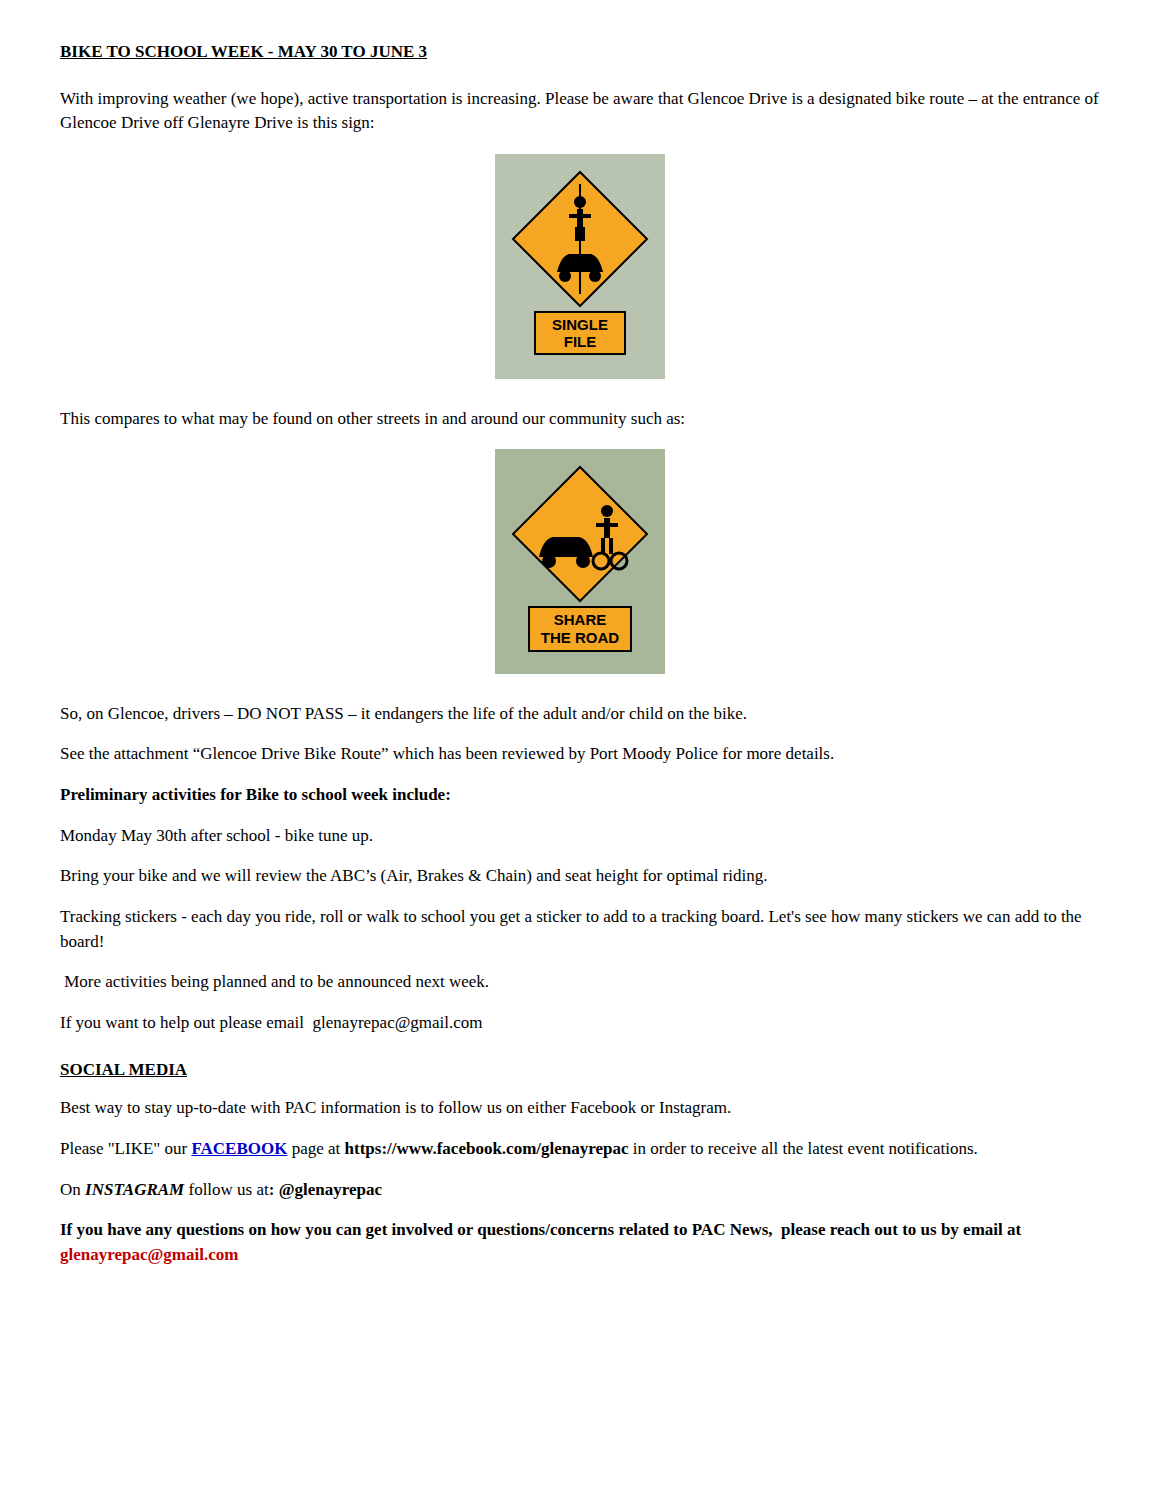BIKE TO SCHOOL WEEK - MAY 30 TO JUNE 3
With improving weather (we hope), active transportation is increasing. Please be aware that Glencoe Drive is a designated bike route – at the entrance of Glencoe Drive off Glenayre Drive is this sign:
This compares to what may be found on other streets in and around our community such as:
So, on Glencoe, drivers – DO NOT PASS – it endangers the life of the adult and/or child on the bike.
See the attachment “Glencoe Drive Bike Route” which has been reviewed by Port Moody Police for more details.
Preliminary activities for Bike to school week include:
Monday May 30th after school - bike tune up.
Bring your bike and we will review the ABC’s (Air, Brakes & Chain) and seat height for optimal riding.
Tracking stickers - each day you ride, roll or walk to school you get a sticker to add to a tracking board. Let's see how many stickers we can add to the board!
More activities being planned and to be announced next week.
If you want to help out please email glenayrepac@gmail.com
SOCIAL MEDIA
Best way to stay up-to-date with PAC information is to follow us on either Facebook or Instagram.
Please "LIKE" our FACEBOOK page at https://www.facebook.com/glenayrepac in order to receive all the latest event notifications.
On INSTAGRAM follow us at: @glenayrepac
If you have any questions on how you can get involved or questions/concerns related to PAC News, please reach out to us by email at glenayrepac@gmail.com